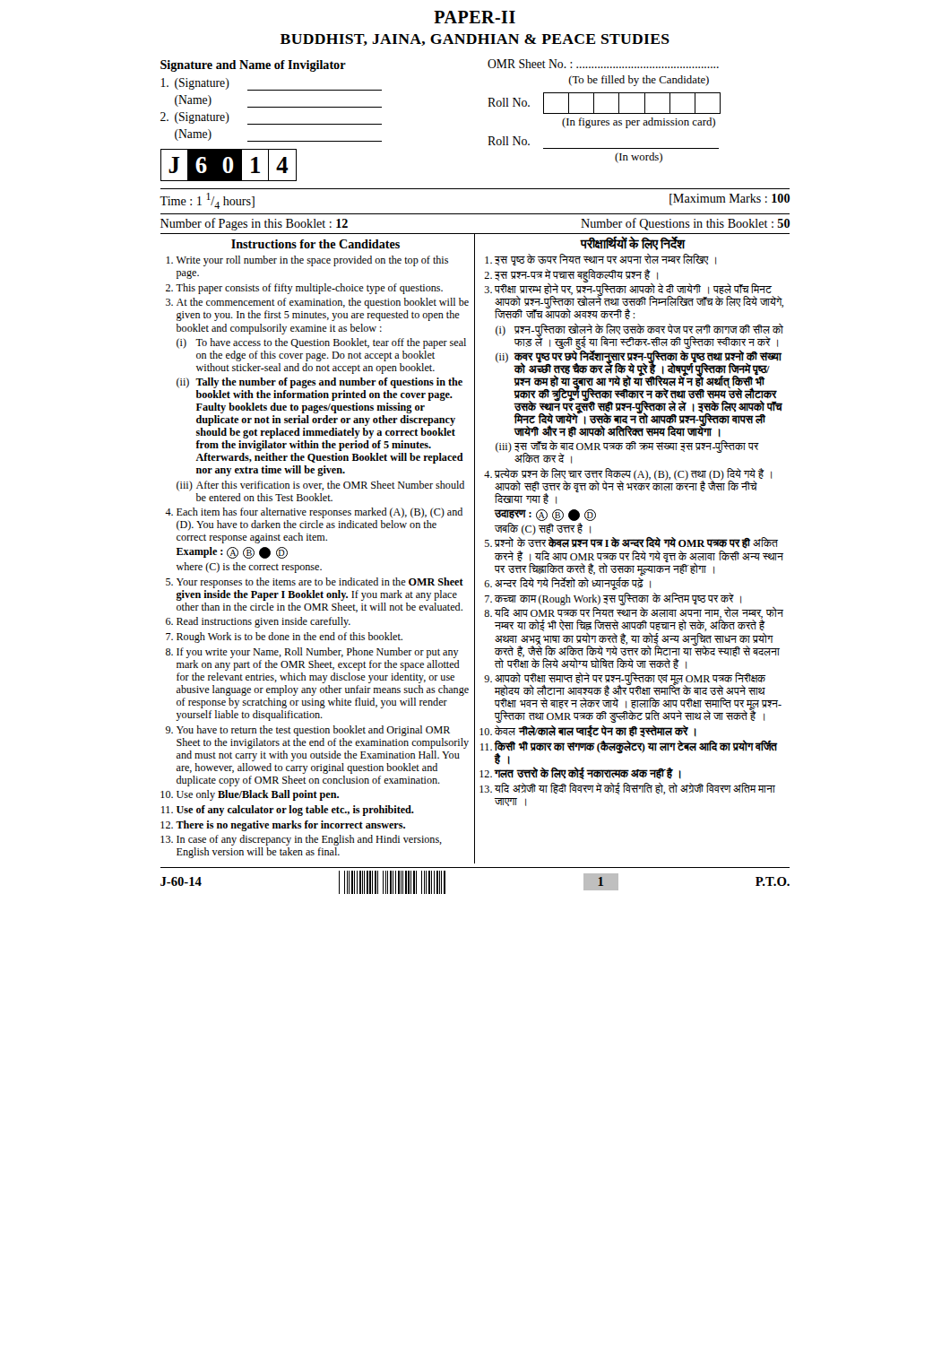PAPER-II
BUDDHIST, JAINA, GANDHIAN & PEACE STUDIES
| Signature and Name of Invigilator 1. (Signature) (Name) 2. (Signature) (Name) J 6 0 1 4 | OMR Sheet No. : ............................................... (To be filled by the Candidate) Roll No. (In figures as per admission card) Roll No. (In words) |
Time : 1 1/4 hours]
[Maximum Marks : 100
Number of Pages in this Booklet : 12
Number of Questions in this Booklet : 50
| Instructions for the Candidates Write your roll number in the space provided on the top of this page. This paper consists of fifty multiple-choice type of questions. At the commencement of examination, the question booklet will be given to you. In the first 5 minutes, you are requested to open the booklet and compulsorily examine it as below : (i) To have access to the Question Booklet, tear off the paper seal on the edge of this cover page. Do not accept a booklet without sticker-seal and do not accept an open booklet. (ii) Tally the number of pages and number of questions in the booklet with the information printed on the cover page. Faulty booklets due to pages/questions missing or duplicate or not in serial order or any other discrepancy should be got replaced immediately by a correct booklet from the invigilator within the period of 5 minutes. Afterwards, neither the Question Booklet will be replaced nor any extra time will be given. (iii) After this verification is over, the OMR Sheet Number should be entered on this Test Booklet. Each item has four alternative responses marked (A), (B), (C) and (D). You have to darken the circle as indicated below on the correct response against each item. Example : A B C D where (C) is the correct response. Your responses to the items are to be indicated in the OMR Sheet given inside the Paper I Booklet only. If you mark at any place other than in the circle in the OMR Sheet, it will not be evaluated. Read instructions given inside carefully. Rough Work is to be done in the end of this booklet. If you write your Name, Roll Number, Phone Number or put any mark on any part of the OMR Sheet, except for the space allotted for the relevant entries, which may disclose your identity, or use abusive language or employ any other unfair means such as change of response by scratching or using white fluid, you will render yourself liable to disqualification. You have to return the test question booklet and Original OMR Sheet to the invigilators at the end of the examination compulsorily and must not carry it with you outside the Examination Hall. You are, however, allowed to carry original question booklet and duplicate copy of OMR Sheet on conclusion of examination. Use only Blue/Black Ball point pen. Use of any calculator or log table etc., is prohibited. There is no negative marks for incorrect answers. In case of any discrepancy in the English and Hindi versions, English version will be taken as final. | परीक्षार्थियों के लिए निर्देश इस पृष्ठ के ऊपर नियत स्थान पर अपना रोल नम्बर लिखिए । इस प्रश्न-पत्र में पचास बहुविकल्पीय प्रश्न हैं । परीक्षा प्रारम्भ होने पर, प्रश्न-पुस्तिका आपको दे दी जायेगी । पहले पाँच मिनट आपको प्रश्न-पुस्तिका खोलने तथा उसकी निम्नलिखित जाँच के लिए दिये जायेंगे, जिसकी जाँच आपको अवश्य करनी है : (i) प्रश्न-पुस्तिका खोलने के लिए उसके कवर पेज पर लगी कागज की सील को फाड़ लें । खुली हुई या बिना स्टीकर-सील की पुस्तिका स्वीकार न करें । (ii) कवर पृष्ठ पर छपे निर्देशानुसार प्रश्न-पुस्तिका के पृष्ठ तथा प्रश्नों की संख्या को अच्छी तरह चैक कर लें कि ये पूरे हैं । दोषपूर्ण पुस्तिका जिनमें पृष्ठ/प्रश्न कम हों या दुबारा आ गये हों या सीरियल में न हों अर्थात् किसी भी प्रकार की त्रुटिपूर्ण पुस्तिका स्वीकार न करें तथा उसी समय उसे लौटाकर उसके स्थान पर दूसरी सही प्रश्न-पुस्तिका ले लें । इसके लिए आपको पाँच मिनट दिये जायेंगे । उसके बाद न तो आपकी प्रश्न-पुस्तिका वापस ली जायेगी और न ही आपको अतिरिक्त समय दिया जायेगा । (iii) इस जाँच के बाद OMR पत्रक की क्रम संख्या इस प्रश्न-पुस्तिका पर अंकित कर दें । प्रत्येक प्रश्न के लिए चार उत्तर विकल्प (A), (B), (C) तथा (D) दिये गये हैं । आपको सही उत्तर के वृत्त को पेन से भरकर काला करना है जैसा कि नीचे दिखाया गया है । उदाहरण : A B C D जबकि (C) सही उत्तर है । प्रश्नों के उत्तर केवल प्रश्न पत्र I के अन्दर दिये गये OMR पत्रक पर ही अंकित करने हैं । यदि आप OMR पत्रक पर दिये गये वृत्त के अलावा किसी अन्य स्थान पर उत्तर चिह्नांकित करते हैं, तो उसका मूल्यांकन नहीं होगा । अन्दर दिये गये निर्देशों को ध्यानपूर्वक पढ़ें । कच्चा काम (Rough Work) इस पुस्तिका के अन्तिम पृष्ठ पर करें । यदि आप OMR पत्रक पर नियत स्थान के अलावा अपना नाम, रोल नम्बर, फोन नम्बर या कोई भी ऐसा चिह्न जिससे आपकी पहचान हो सके, अंकित करते हैं अथवा अभद्र भाषा का प्रयोग करते हैं, या कोई अन्य अनुचित साधन का प्रयोग करते हैं, जैसे कि अंकित किये गये उत्तर को मिटाना या सफेद स्याही से बदलना तो परीक्षा के लिये अयोग्य घोषित किये जा सकते हैं । आपको परीक्षा समाप्त होने पर प्रश्न-पुस्तिका एवं मूल OMR पत्रक निरीक्षक महोदय को लौटाना आवश्यक है और परीक्षा समाप्ति के बाद उसे अपने साथ परीक्षा भवन से बाहर न लेकर जायें । हालांकि आप परीक्षा समाप्ति पर मूल प्रश्न-पुस्तिका तथा OMR पत्रक की डुप्लीकेट प्रति अपने साथ ले जा सकते हैं । केवल नीले/काले बाल प्वाईंट पेन का ही इस्तेमाल करें । किसी भी प्रकार का संगणक (कैलकुलेटर) या लाग टेबल आदि का प्रयोग वर्जित है । गलत उत्तरों के लिए कोई नकारात्मक अंक नहीं हैं । यदि अंग्रेजी या हिंदी विवरण में कोई विसंगति हो, तो अंग्रेजी विवरण अंतिम माना जाएगा । |
J-60-14
1
P.T.O.